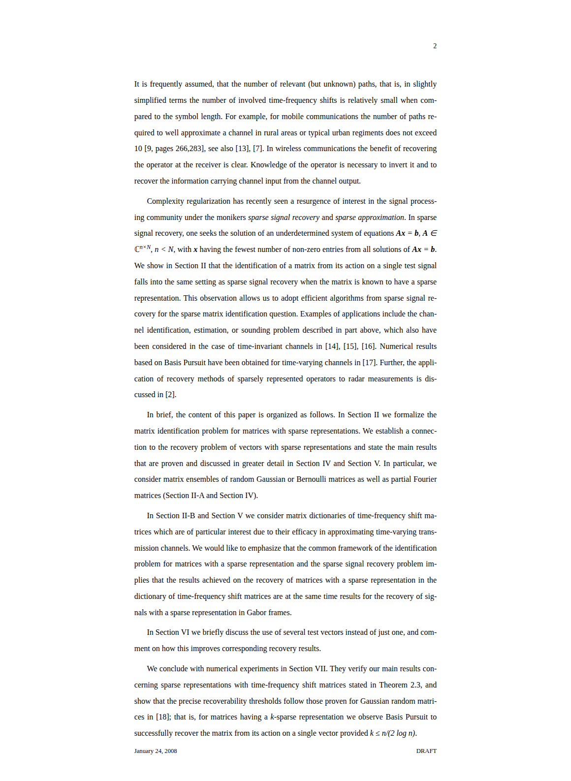2
It is frequently assumed, that the number of relevant (but unknown) paths, that is, in slightly simplified terms the number of involved time-frequency shifts is relatively small when compared to the symbol length. For example, for mobile communications the number of paths required to well approximate a channel in rural areas or typical urban regiments does not exceed 10 [9, pages 266,283], see also [13], [7]. In wireless communications the benefit of recovering the operator at the receiver is clear. Knowledge of the operator is necessary to invert it and to recover the information carrying channel input from the channel output.
Complexity regularization has recently seen a resurgence of interest in the signal processing community under the monikers sparse signal recovery and sparse approximation. In sparse signal recovery, one seeks the solution of an underdetermined system of equations Ax = b, A ∈ ℂn×N, n < N, with x having the fewest number of non-zero entries from all solutions of Ax = b. We show in Section II that the identification of a matrix from its action on a single test signal falls into the same setting as sparse signal recovery when the matrix is known to have a sparse representation. This observation allows us to adopt efficient algorithms from sparse signal recovery for the sparse matrix identification question. Examples of applications include the channel identification, estimation, or sounding problem described in part above, which also have been considered in the case of time-invariant channels in [14], [15], [16]. Numerical results based on Basis Pursuit have been obtained for time-varying channels in [17]. Further, the application of recovery methods of sparsely represented operators to radar measurements is discussed in [2].
In brief, the content of this paper is organized as follows. In Section II we formalize the matrix identification problem for matrices with sparse representations. We establish a connection to the recovery problem of vectors with sparse representations and state the main results that are proven and discussed in greater detail in Section IV and Section V. In particular, we consider matrix ensembles of random Gaussian or Bernoulli matrices as well as partial Fourier matrices (Section II-A and Section IV).
In Section II-B and Section V we consider matrix dictionaries of time-frequency shift matrices which are of particular interest due to their efficacy in approximating time-varying transmission channels. We would like to emphasize that the common framework of the identification problem for matrices with a sparse representation and the sparse signal recovery problem implies that the results achieved on the recovery of matrices with a sparse representation in the dictionary of time-frequency shift matrices are at the same time results for the recovery of signals with a sparse representation in Gabor frames.
In Section VI we briefly discuss the use of several test vectors instead of just one, and comment on how this improves corresponding recovery results.
We conclude with numerical experiments in Section VII. They verify our main results concerning sparse representations with time-frequency shift matrices stated in Theorem 2.3, and show that the precise recoverability thresholds follow those proven for Gaussian random matrices in [18]; that is, for matrices having a k-sparse representation we observe Basis Pursuit to successfully recover the matrix from its action on a single vector provided k ≤ n/(2 log n).
January 24, 2008 DRAFT